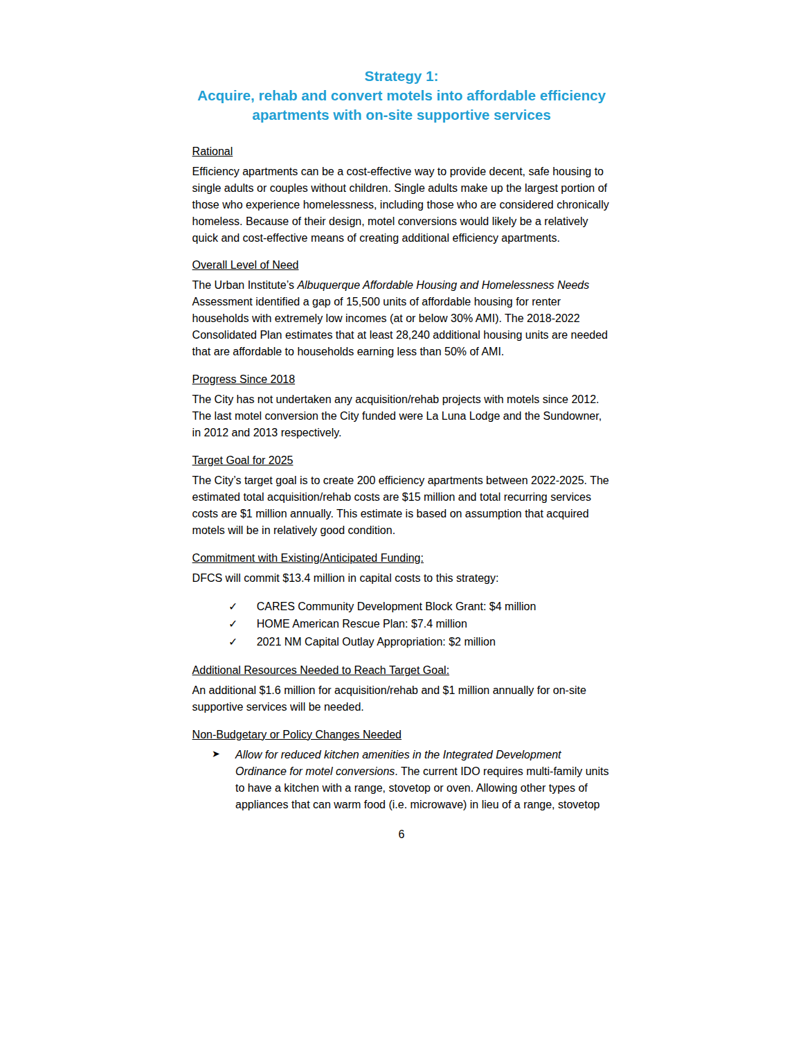Strategy 1:
Acquire, rehab and convert motels into affordable efficiency apartments with on-site supportive services
Rational
Efficiency apartments can be a cost-effective way to provide decent, safe housing to single adults or couples without children. Single adults make up the largest portion of those who experience homelessness, including those who are considered chronically homeless. Because of their design, motel conversions would likely be a relatively quick and cost-effective means of creating additional efficiency apartments.
Overall Level of Need
The Urban Institute’s Albuquerque Affordable Housing and Homelessness Needs Assessment identified a gap of 15,500 units of affordable housing for renter households with extremely low incomes (at or below 30% AMI). The 2018-2022 Consolidated Plan estimates that at least 28,240 additional housing units are needed that are affordable to households earning less than 50% of AMI.
Progress Since 2018
The City has not undertaken any acquisition/rehab projects with motels since 2012. The last motel conversion the City funded were La Luna Lodge and the Sundowner, in 2012 and 2013 respectively.
Target Goal for 2025
The City’s target goal is to create 200 efficiency apartments between 2022-2025. The estimated total acquisition/rehab costs are $15 million and total recurring services costs are $1 million annually. This estimate is based on assumption that acquired motels will be in relatively good condition.
Commitment with Existing/Anticipated Funding:
DFCS will commit $13.4 million in capital costs to this strategy:
CARES Community Development Block Grant: $4 million
HOME American Rescue Plan: $7.4 million
2021 NM Capital Outlay Appropriation: $2 million
Additional Resources Needed to Reach Target Goal:
An additional $1.6 million for acquisition/rehab and $1 million annually for on-site supportive services will be needed.
Non-Budgetary or Policy Changes Needed
Allow for reduced kitchen amenities in the Integrated Development Ordinance for motel conversions. The current IDO requires multi-family units to have a kitchen with a range, stovetop or oven. Allowing other types of appliances that can warm food (i.e. microwave) in lieu of a range, stovetop
6